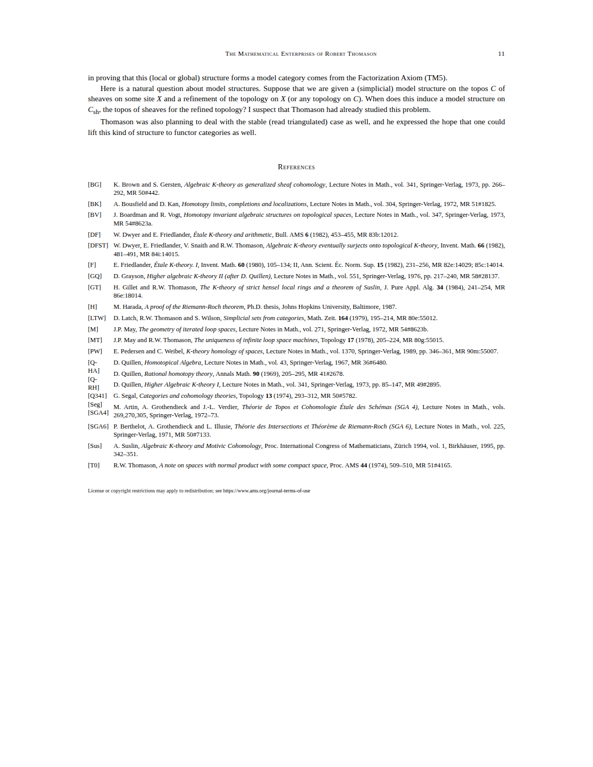The Mathematical Enterprises of Robert Thomason 11
in proving that this (local or global) structure forms a model category comes from the Factorization Axiom (TM5).
Here is a natural question about model structures. Suppose that we are given a (simplicial) model structure on the topos C of sheaves on some site X and a refinement of the topology on X (or any topology on C). When does this induce a model structure on Csh, the topos of sheaves for the refined topology? I suspect that Thomason had already studied this problem.
Thomason was also planning to deal with the stable (read triangulated) case as well, and he expressed the hope that one could lift this kind of structure to functor categories as well.
References
[BG]
K. Brown and S. Gersten, Algebraic K-theory as generalized sheaf cohomology, Lecture Notes in Math., vol. 341, Springer-Verlag, 1973, pp. 266–292, MR 50#442.
[BK]
A. Bousfield and D. Kan, Homotopy limits, completions and localizations, Lecture Notes in Math., vol. 304, Springer-Verlag, 1972, MR 51#1825.
[BV]
J. Boardman and R. Vogt, Homotopy invariant algebraic structures on topological spaces, Lecture Notes in Math., vol. 347, Springer-Verlag, 1973, MR 54#8623a.
[DF]
W. Dwyer and E. Friedlander, Étale K-theory and arithmetic, Bull. AMS 6 (1982), 453–455, MR 83b:12012.
[DFST]
W. Dwyer, E. Friedlander, V. Snaith and R.W. Thomason, Algebraic K-theory eventually surjects onto topological K-theory, Invent. Math. 66 (1982), 481–491, MR 84i:14015.
[F]
E. Friedlander, Étale K-theory. I, Invent. Math. 60 (1980), 105–134; II, Ann. Scient. Éc. Norm. Sup. 15 (1982), 231–256, MR 82e:14029; 85c:14014.
[GQ]
D. Grayson, Higher algebraic K-theory II (after D. Quillen), Lecture Notes in Math., vol. 551, Springer-Verlag, 1976, pp. 217–240, MR 58#28137.
[GT]
H. Gillet and R.W. Thomason, The K-theory of strict hensel local rings and a theorem of Suslin, J. Pure Appl. Alg. 34 (1984), 241–254, MR 86e:18014.
[H]
M. Harada, A proof of the Riemann-Roch theorem, Ph.D. thesis, Johns Hopkins University, Baltimore, 1987.
[LTW]
D. Latch, R.W. Thomason and S. Wilson, Simplicial sets from categories, Math. Zeit. 164 (1979), 195–214, MR 80e:55012.
[M]
J.P. May, The geometry of iterated loop spaces, Lecture Notes in Math., vol. 271, Springer-Verlag, 1972, MR 54#8623b.
[MT]
J.P. May and R.W. Thomason, The uniqueness of infinite loop space machines, Topology 17 (1978), 205–224, MR 80g:55015.
[PW]
E. Pedersen and C. Weibel, K-theory homology of spaces, Lecture Notes in Math., vol. 1370, Springer-Verlag, 1989, pp. 346–361, MR 90m:55007.
[Q-HA]
D. Quillen, Homotopical Algebra, Lecture Notes in Math., vol. 43, Springer-Verlag, 1967, MR 36#6480.
[Q-RH]
D. Quillen, Rational homotopy theory, Annals Math. 90 (1969), 205–295, MR 41#2678.
[Q341]
D. Quillen, Higher Algebraic K-theory I, Lecture Notes in Math., vol. 341, Springer-Verlag, 1973, pp. 85–147, MR 49#2895.
[Seg]
G. Segal, Categories and cohomology theories, Topology 13 (1974), 293–312, MR 50#5782.
[SGA4]
M. Artin, A. Grothendieck and J.-L. Verdier, Théorie de Topos et Cohomologie Étale des Schémas (SGA 4), Lecture Notes in Math., vols. 269,270,305, Springer-Verlag, 1972–73.
[SGA6]
P. Berthelot, A. Grothendieck and L. Illusie, Théorie des Intersections et Théorème de Riemann-Roch (SGA 6), Lecture Notes in Math., vol. 225, Springer-Verlag, 1971, MR 50#7133.
[Sus]
A. Suslin, Algebraic K-theory and Motivic Cohomology, Proc. International Congress of Mathematicians, Zürich 1994, vol. 1, Birkhäuser, 1995, pp. 342–351.
[T0]
R.W. Thomason, A note on spaces with normal product with some compact space, Proc. AMS 44 (1974), 509–510, MR 51#4165.
License or copyright restrictions may apply to redistribution; see https://www.ams.org/journal-terms-of-use